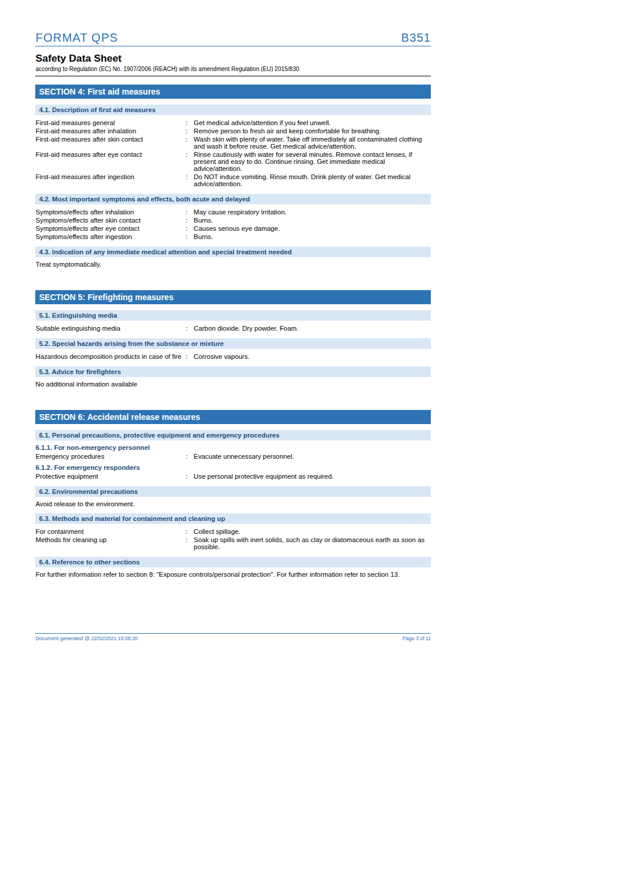FORMAT QPS
B351
Safety Data Sheet
according to Regulation (EC) No. 1907/2006 (REACH) with its amendment Regulation (EU) 2015/830
SECTION 4: First aid measures
4.1. Description of first aid measures
| First-aid measures general | : | Get medical advice/attention if you feel unwell. |
| First-aid measures after inhalation | : | Remove person to fresh air and keep comfortable for breathing. |
| First-aid measures after skin contact | : | Wash skin with plenty of water. Take off immediately all contaminated clothing and wash it before reuse. Get medical advice/attention. |
| First-aid measures after eye contact | : | Rinse cautiously with water for several minutes. Remove contact lenses, if present and easy to do. Continue rinsing. Get immediate medical advice/attention. |
| First-aid measures after ingestion | : | Do NOT induce vomiting. Rinse mouth. Drink plenty of water. Get medical advice/attention. |
4.2. Most important symptoms and effects, both acute and delayed
| Symptoms/effects after inhalation | : | May cause respiratory irritation. |
| Symptoms/effects after skin contact | : | Burns. |
| Symptoms/effects after eye contact | : | Causes serious eye damage. |
| Symptoms/effects after ingestion | : | Burns. |
4.3. Indication of any immediate medical attention and special treatment needed
Treat symptomatically.
SECTION 5: Firefighting measures
5.1. Extinguishing media
| Suitable extinguishing media | : | Carbon dioxide. Dry powder. Foam. |
5.2. Special hazards arising from the substance or mixture
| Hazardous decomposition products in case of fire | : | Corrosive vapours. |
5.3. Advice for firefighters
No additional information available
SECTION 6: Accidental release measures
6.1. Personal precautions, protective equipment and emergency procedures
6.1.1. For non-emergency personnel
| Emergency procedures | : | Evacuate unnecessary personnel. |
6.1.2. For emergency responders
| Protective equipment | : | Use personal protective equipment as required. |
6.2. Environmental precautions
Avoid release to the environment.
6.3. Methods and material for containment and cleaning up
| For containment | : | Collect spillage. |
| Methods for cleaning up | : | Soak up spills with inert solids, such as clay or diatomaceous earth as soon as possible. |
6.4. Reference to other sections
For further information refer to section 8: "Exposure controls/personal protection". For further information refer to section 13.
Document generated @ 22/02/2021 15:08:20
Page 3 of 11